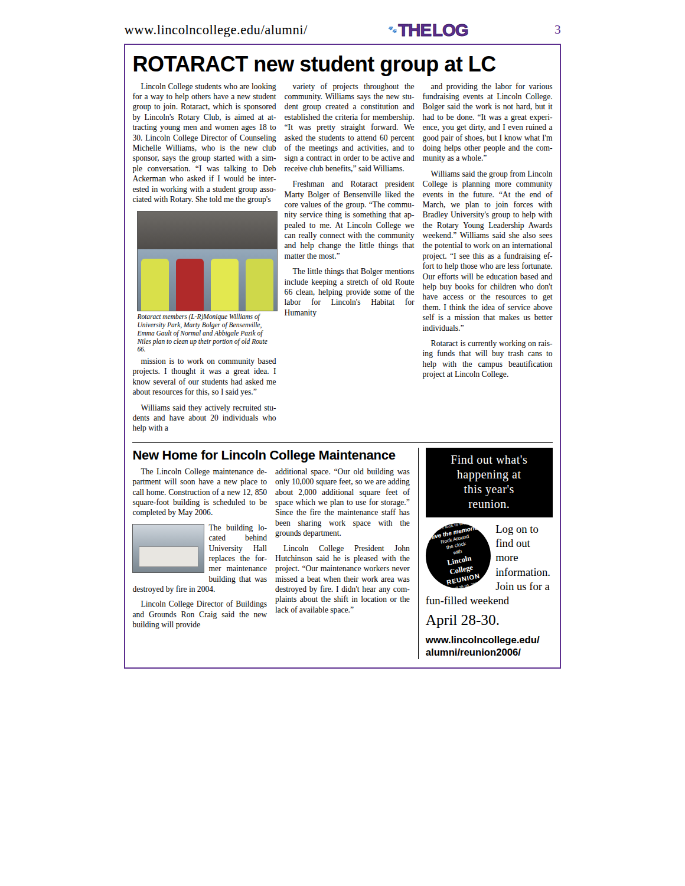www.lincolncollege.edu/alumni/
🐾 THE LOG
3
ROTARACT new student group at LC
Lincoln College students who are looking for a way to help others have a new student group to join. Rotaract, which is sponsored by Lincoln's Rotary Club, is aimed at attracting young men and women ages 18 to 30. Lincoln College Director of Counseling Michelle Williams, who is the new club sponsor, says the group started with a simple conversation. “I was talking to Deb Ackerman who asked if I would be interested in working with a student group associated with Rotary. She told me the group's
Rotaract members (L-R)Monique Williams of University Park, Marty Bolger of Bensenville, Emma Gault of Normal and Abbigale Pazik of Niles plan to clean up their portion of old Route 66.
mission is to work on community based projects. I thought it was a great idea. I know several of our students had asked me about resources for this, so I said yes.”
Williams said they actively recruited students and have about 20 individuals who help with a
variety of projects throughout the community. Williams says the new student group created a constitution and established the criteria for membership. “It was pretty straight forward. We asked the students to attend 60 percent of the meetings and activities, and to sign a contract in order to be active and receive club benefits,” said Williams.
Freshman and Rotaract president Marty Bolger of Bensenville liked the core values of the group. “The community service thing is something that appealed to me. At Lincoln College we can really connect with the community and help change the little things that matter the most.”
The little things that Bolger mentions include keeping a stretch of old Route 66 clean, helping provide some of the labor for Lincoln's Habitat for Humanity
and providing the labor for various fundraising events at Lincoln College. Bolger said the work is not hard, but it had to be done. “It was a great experience, you get dirty, and I even ruined a good pair of shoes, but I know what I'm doing helps other people and the community as a whole.”
Williams said the group from Lincoln College is planning more community events in the future. “At the end of March, we plan to join forces with Bradley University's group to help with the Rotary Young Leadership Awards weekend.” Williams said she also sees the potential to work on an international project. “I see this as a fundraising effort to help those who are less fortunate. Our efforts will be education based and help buy books for children who don't have access or the resources to get them. I think the idea of service above self is a mission that makes us better individuals.”
Rotaract is currently working on raising funds that will buy trash cans to help with the campus beautification project at Lincoln College.
New Home for Lincoln College Maintenance
The Lincoln College maintenance department will soon have a new place to call home. Construction of a new 12, 850 square-foot building is scheduled to be completed by May 2006.
The building located behind University Hall replaces the former maintenance building that was destroyed by fire in 2004.
Lincoln College Director of Buildings and Grounds Ron Craig said the new building will provide
additional space. “Our old building was only 10,000 square feet, so we are adding about 2,000 additional square feet of space which we plan to use for storage.” Since the fire the maintenance staff has been sharing work space with the grounds department.
Lincoln College President John Hutchinson said he is pleased with the project. “Our maintenance workers never missed a beat when their work area was destroyed by fire. I didn't hear any complaints about the shift in location or the lack of available space.”
Find out what's
happening at
this year's
reunion.
we look to the
relive the memories
Rock Around
the clock
with
Lincoln
College
REUNION
April 28-30, 2006
Log on to find out more information. Join us for a fun-filled weekend
April 28-30.
www.lincolncollege.edu/
alumni/reunion2006/